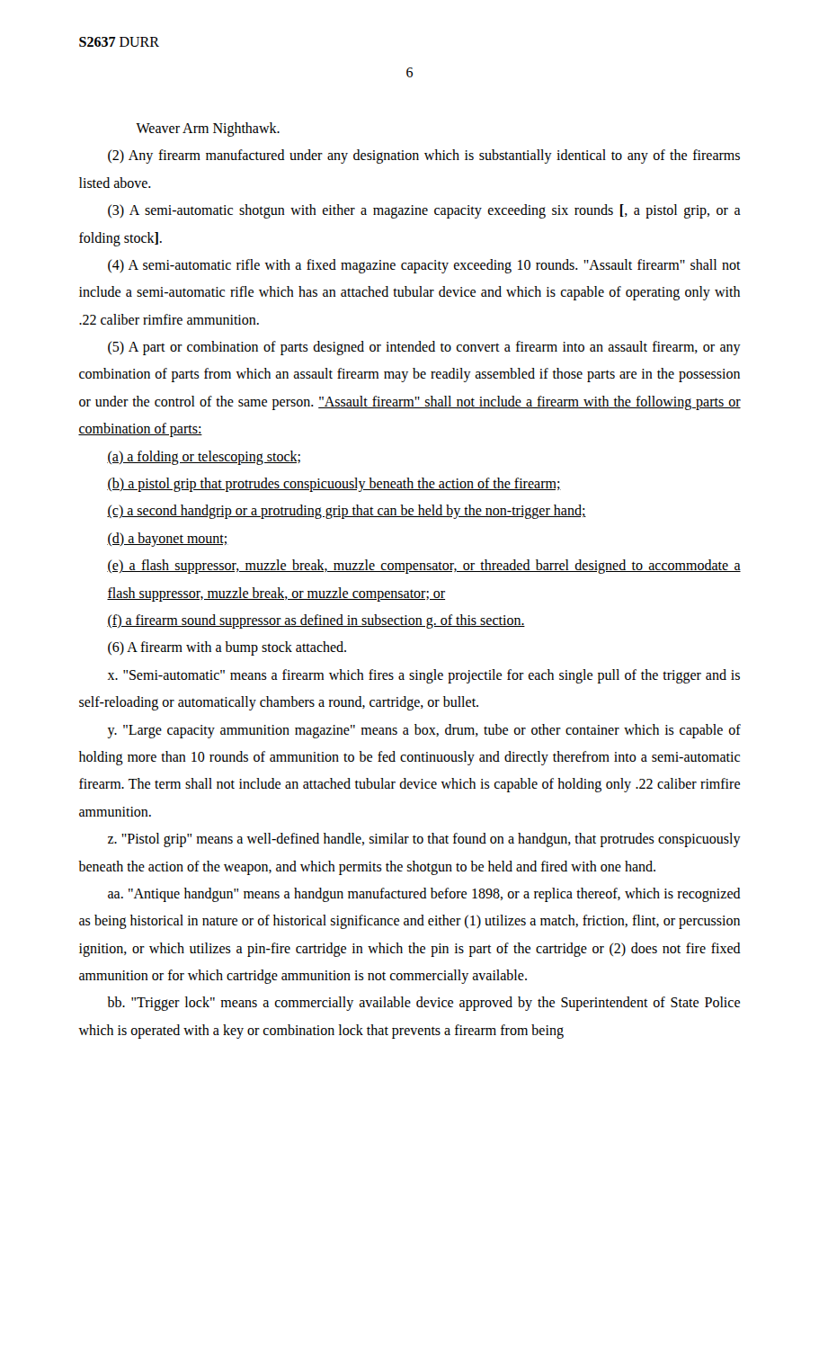S2637 DURR
6
Weaver Arm Nighthawk.
(2) Any firearm manufactured under any designation which is substantially identical to any of the firearms listed above.
(3) A semi-automatic shotgun with either a magazine capacity exceeding six rounds [, a pistol grip, or a folding stock].
(4) A semi-automatic rifle with a fixed magazine capacity exceeding 10 rounds. "Assault firearm" shall not include a semi-automatic rifle which has an attached tubular device and which is capable of operating only with .22 caliber rimfire ammunition.
(5) A part or combination of parts designed or intended to convert a firearm into an assault firearm, or any combination of parts from which an assault firearm may be readily assembled if those parts are in the possession or under the control of the same person. "Assault firearm" shall not include a firearm with the following parts or combination of parts:
(a) a folding or telescoping stock;
(b) a pistol grip that protrudes conspicuously beneath the action of the firearm;
(c) a second handgrip or a protruding grip that can be held by the non-trigger hand;
(d) a bayonet mount;
(e) a flash suppressor, muzzle break, muzzle compensator, or threaded barrel designed to accommodate a flash suppressor, muzzle break, or muzzle compensator; or
(f) a firearm sound suppressor as defined in subsection g. of this section.
(6) A firearm with a bump stock attached.
x. "Semi-automatic" means a firearm which fires a single projectile for each single pull of the trigger and is self-reloading or automatically chambers a round, cartridge, or bullet.
y. "Large capacity ammunition magazine" means a box, drum, tube or other container which is capable of holding more than 10 rounds of ammunition to be fed continuously and directly therefrom into a semi-automatic firearm. The term shall not include an attached tubular device which is capable of holding only .22 caliber rimfire ammunition.
z. "Pistol grip" means a well-defined handle, similar to that found on a handgun, that protrudes conspicuously beneath the action of the weapon, and which permits the shotgun to be held and fired with one hand.
aa. "Antique handgun" means a handgun manufactured before 1898, or a replica thereof, which is recognized as being historical in nature or of historical significance and either (1) utilizes a match, friction, flint, or percussion ignition, or which utilizes a pin-fire cartridge in which the pin is part of the cartridge or (2) does not fire fixed ammunition or for which cartridge ammunition is not commercially available.
bb. "Trigger lock" means a commercially available device approved by the Superintendent of State Police which is operated with a key or combination lock that prevents a firearm from being